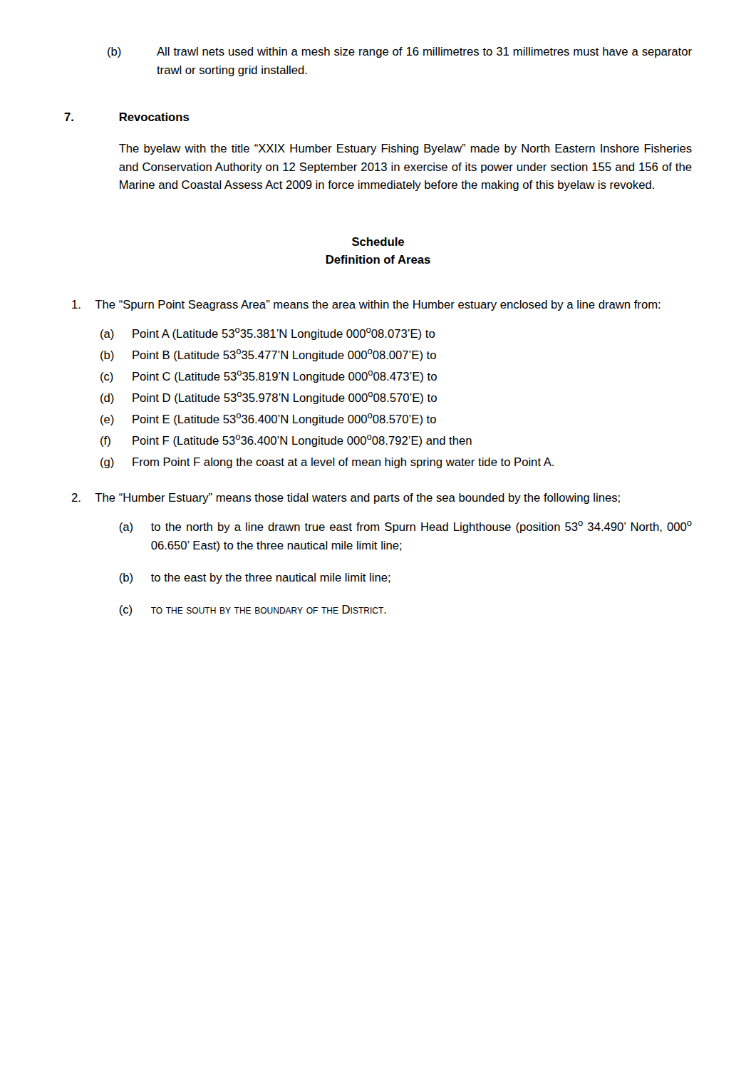(b)
All trawl nets used within a mesh size range of 16 millimetres to 31 millimetres must have a separator trawl or sorting grid installed.
7.
Revocations
The byelaw with the title “XXIX Humber Estuary Fishing Byelaw” made by North Eastern Inshore Fisheries and Conservation Authority on 12 September 2013 in exercise of its power under section 155 and 156 of the Marine and Coastal Assess Act 2009 in force immediately before the making of this byelaw is revoked.
Schedule
Definition of Areas
The “Spurn Point Seagrass Area” means the area within the Humber estuary enclosed by a line drawn from:
Point A (Latitude 53o35.381’N Longitude 000o08.073’E) to
Point B (Latitude 53o35.477’N Longitude 000o08.007’E) to
Point C (Latitude 53o35.819’N Longitude 000o08.473’E) to
Point D (Latitude 53o35.978’N Longitude 000o08.570’E) to
Point E (Latitude 53o36.400’N Longitude 000o08.570’E) to
Point F (Latitude 53o36.400’N Longitude 000o08.792’E) and then
From Point F along the coast at a level of mean high spring water tide to Point A.
The “Humber Estuary” means those tidal waters and parts of the sea bounded by the following lines;
to the north by a line drawn true east from Spurn Head Lighthouse (position 53o 34.490’ North, 000o 06.650’ East) to the three nautical mile limit line;
to the east by the three nautical mile limit line;
to the south by the boundary of the District.